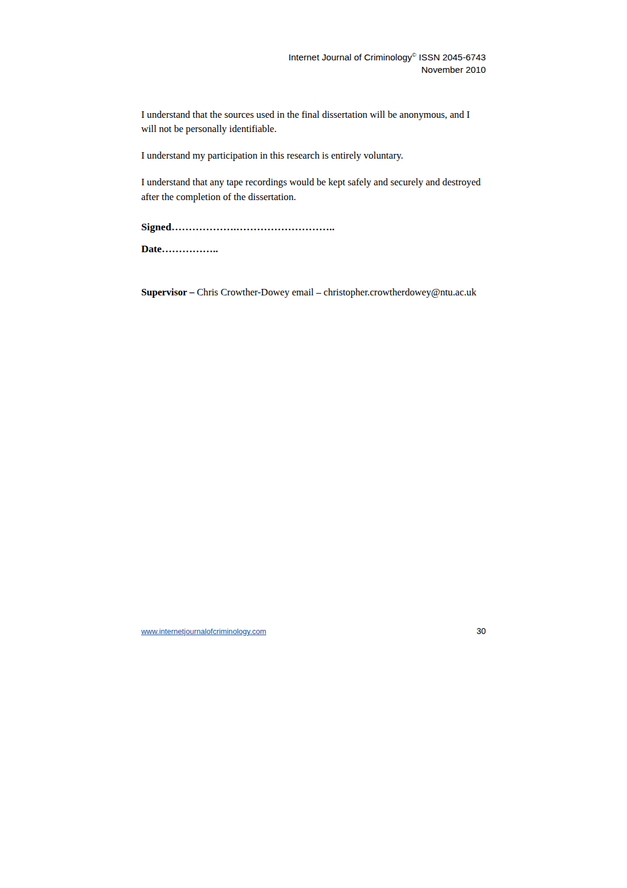Internet Journal of Criminology© ISSN 2045-6743
November 2010
I understand that the sources used in the final dissertation will be anonymous, and I will not be personally identifiable.
I understand my participation in this research is entirely voluntary.
I understand that any tape recordings would be kept safely and securely and destroyed after the completion of the dissertation.
Signed……………….………………………..
Date……………..
Supervisor – Chris Crowther-Dowey email – christopher.crowtherdowey@ntu.ac.uk
www.internetjournalofcriminology.com 30